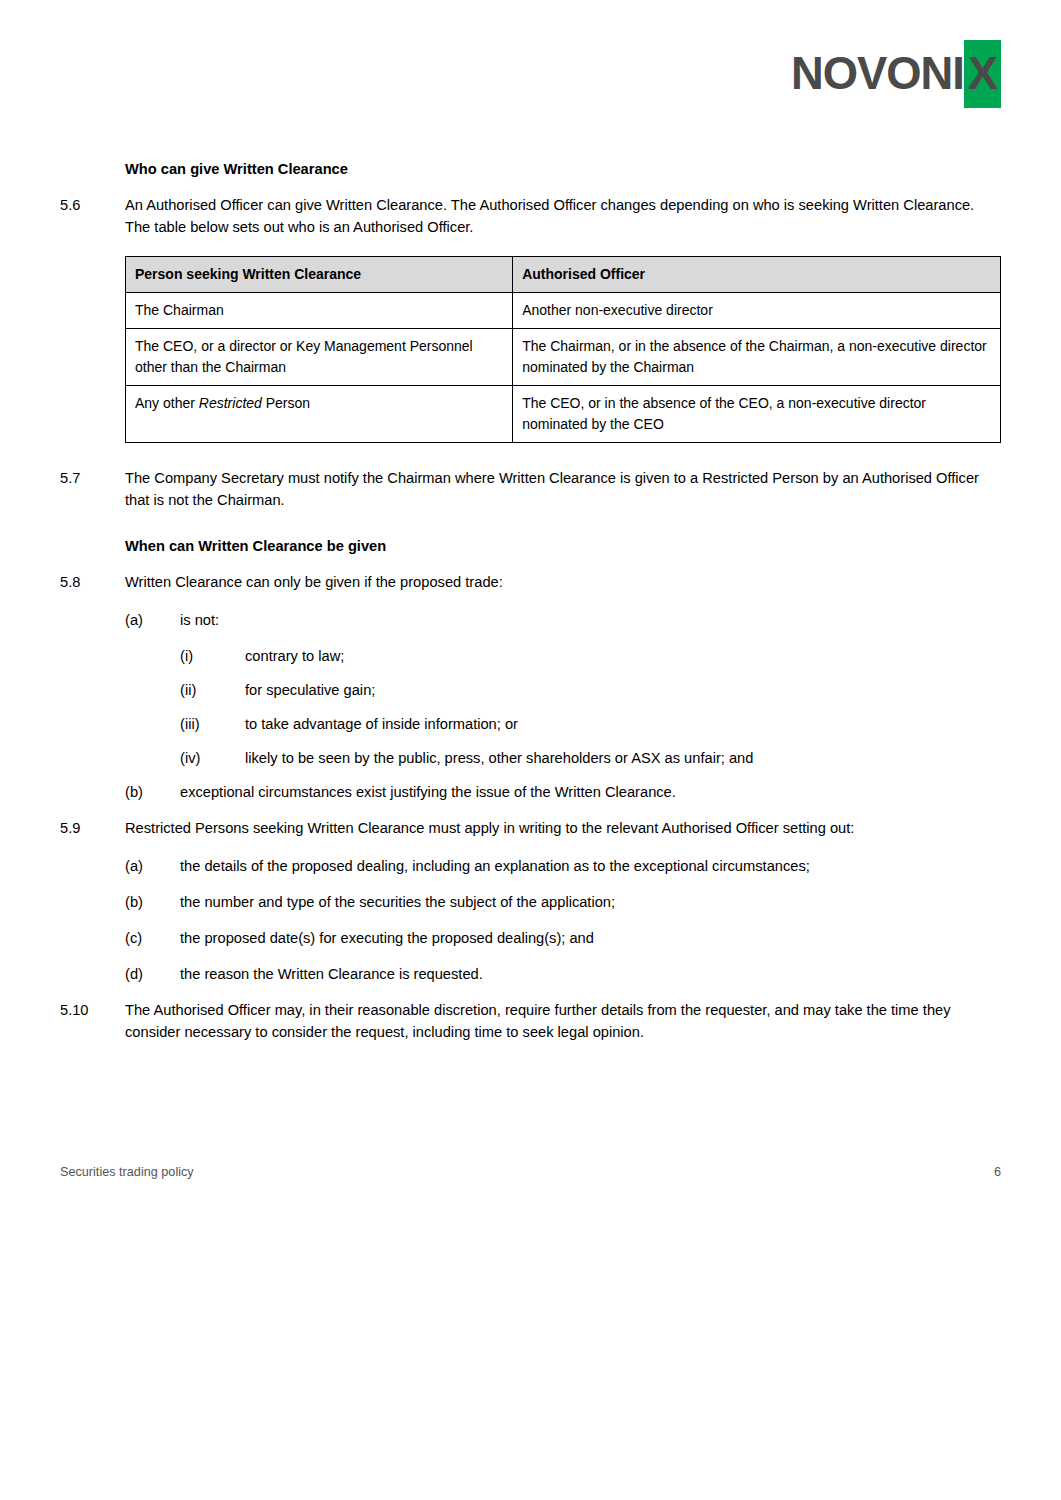NOVONIX
Who can give Written Clearance
5.6
An Authorised Officer can give Written Clearance. The Authorised Officer changes depending on who is seeking Written Clearance. The table below sets out who is an Authorised Officer.
| Person seeking Written Clearance | Authorised Officer |
| --- | --- |
| The Chairman | Another non-executive director |
| The CEO, or a director or Key Management Personnel other than the Chairman | The Chairman, or in the absence of the Chairman, a non-executive director nominated by the Chairman |
| Any other Restricted Person | The CEO, or in the absence of the CEO, a non-executive director nominated by the CEO |
5.7
The Company Secretary must notify the Chairman where Written Clearance is given to a Restricted Person by an Authorised Officer that is not the Chairman.
When can Written Clearance be given
5.8
Written Clearance can only be given if the proposed trade:
(a)
is not:
(i)
contrary to law;
(ii)
for speculative gain;
(iii)
to take advantage of inside information; or
(iv)
likely to be seen by the public, press, other shareholders or ASX as unfair; and
(b)
exceptional circumstances exist justifying the issue of the Written Clearance.
5.9
Restricted Persons seeking Written Clearance must apply in writing to the relevant Authorised Officer setting out:
(a)
the details of the proposed dealing, including an explanation as to the exceptional circumstances;
(b)
the number and type of the securities the subject of the application;
(c)
the proposed date(s) for executing the proposed dealing(s); and
(d)
the reason the Written Clearance is requested.
5.10
The Authorised Officer may, in their reasonable discretion, require further details from the requester, and may take the time they consider necessary to consider the request, including time to seek legal opinion.
Securities trading policy 6